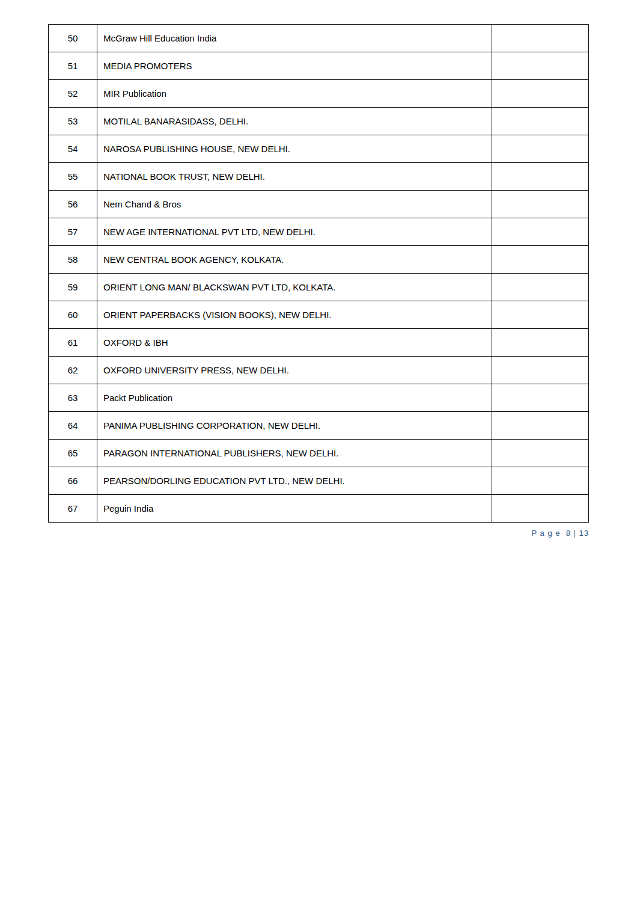| 50 | McGraw Hill Education India | |
| 51 | MEDIA PROMOTERS | |
| 52 | MIR Publication | |
| 53 | MOTILAL BANARASIDASS, DELHI. | |
| 54 | NAROSA PUBLISHING HOUSE, NEW DELHI. | |
| 55 | NATIONAL BOOK TRUST, NEW DELHI. | |
| 56 | Nem Chand & Bros | |
| 57 | NEW AGE INTERNATIONAL PVT LTD, NEW DELHI. | |
| 58 | NEW CENTRAL BOOK AGENCY, KOLKATA. | |
| 59 | ORIENT LONG MAN/ BLACKSWAN PVT LTD, KOLKATA. | |
| 60 | ORIENT PAPERBACKS (VISION BOOKS), NEW DELHI. | |
| 61 | OXFORD & IBH | |
| 62 | OXFORD UNIVERSITY PRESS, NEW DELHI. | |
| 63 | Packt Publication | |
| 64 | PANIMA PUBLISHING CORPORATION, NEW DELHI. | |
| 65 | PARAGON INTERNATIONAL PUBLISHERS, NEW DELHI. | |
| 66 | PEARSON/DORLING EDUCATION PVT LTD., NEW DELHI. | |
| 67 | Peguin India | |
P a g e 8 | 13